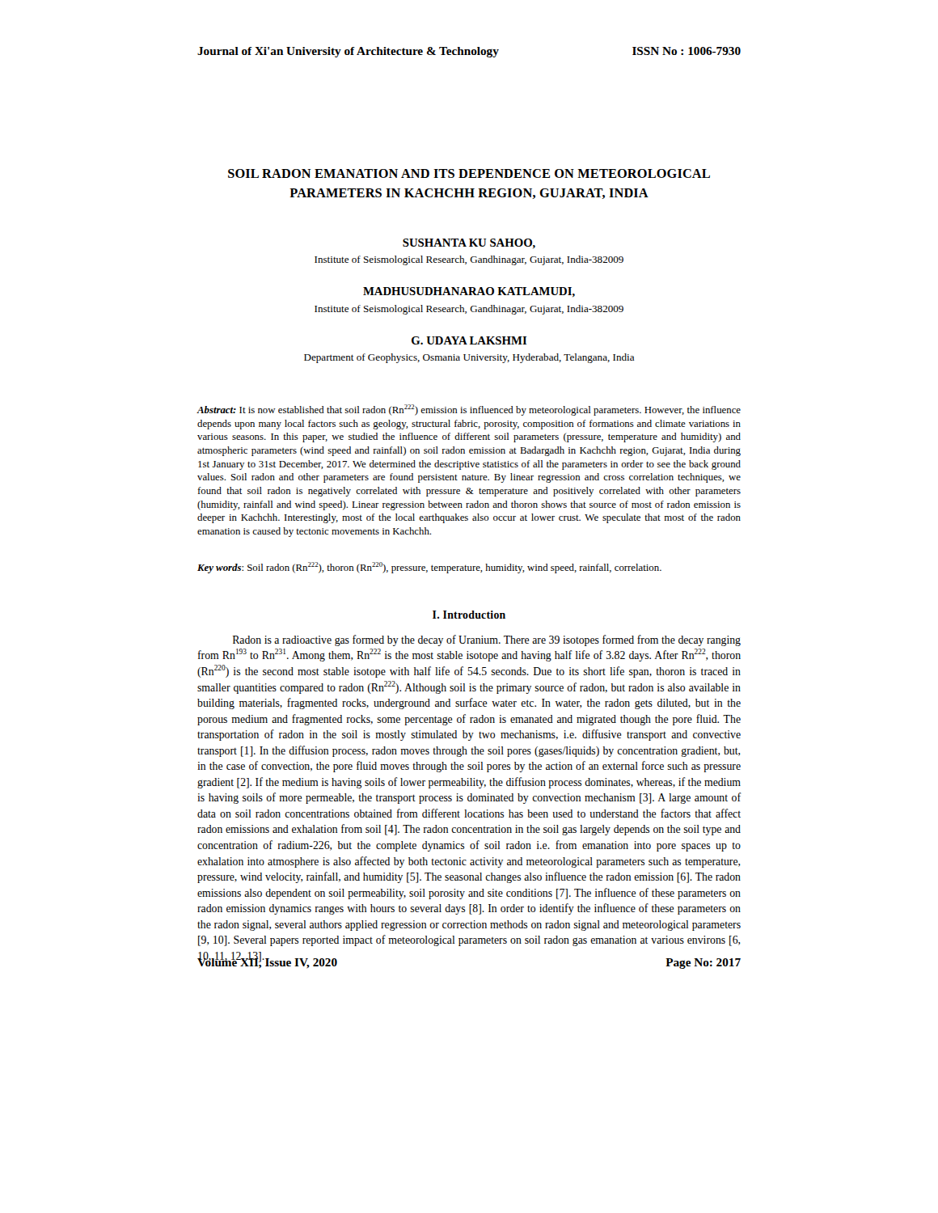Journal of Xi'an University of Architecture & Technology
ISSN No : 1006-7930
Soil Radon Emanation and its Dependence on Meteorological
Parameters in Kachchh Region, Gujarat, India
Sushanta Ku Sahoo,
Institute of Seismological Research, Gandhinagar, Gujarat, India-382009
Madhusudhanarao Katlamudi,
Institute of Seismological Research, Gandhinagar, Gujarat, India-382009
G. Udaya Lakshmi
Department of Geophysics, Osmania University, Hyderabad, Telangana, India
Abstract: It is now established that soil radon (Rn222) emission is influenced by meteorological parameters. However, the influence depends upon many local factors such as geology, structural fabric, porosity, composition of formations and climate variations in various seasons. In this paper, we studied the influence of different soil parameters (pressure, temperature and humidity) and atmospheric parameters (wind speed and rainfall) on soil radon emission at Badargadh in Kachchh region, Gujarat, India during 1st January to 31st December, 2017. We determined the descriptive statistics of all the parameters in order to see the back ground values. Soil radon and other parameters are found persistent nature. By linear regression and cross correlation techniques, we found that soil radon is negatively correlated with pressure & temperature and positively correlated with other parameters (humidity, rainfall and wind speed). Linear regression between radon and thoron shows that source of most of radon emission is deeper in Kachchh. Interestingly, most of the local earthquakes also occur at lower crust. We speculate that most of the radon emanation is caused by tectonic movements in Kachchh.
Key words: Soil radon (Rn222), thoron (Rn220), pressure, temperature, humidity, wind speed, rainfall, correlation.
I. Introduction
Radon is a radioactive gas formed by the decay of Uranium. There are 39 isotopes formed from the decay ranging from Rn193 to Rn231. Among them, Rn222 is the most stable isotope and having half life of 3.82 days. After Rn222, thoron (Rn220) is the second most stable isotope with half life of 54.5 seconds. Due to its short life span, thoron is traced in smaller quantities compared to radon (Rn222). Although soil is the primary source of radon, but radon is also available in building materials, fragmented rocks, underground and surface water etc. In water, the radon gets diluted, but in the porous medium and fragmented rocks, some percentage of radon is emanated and migrated though the pore fluid. The transportation of radon in the soil is mostly stimulated by two mechanisms, i.e. diffusive transport and convective transport [1]. In the diffusion process, radon moves through the soil pores (gases/liquids) by concentration gradient, but, in the case of convection, the pore fluid moves through the soil pores by the action of an external force such as pressure gradient [2]. If the medium is having soils of lower permeability, the diffusion process dominates, whereas, if the medium is having soils of more permeable, the transport process is dominated by convection mechanism [3]. A large amount of data on soil radon concentrations obtained from different locations has been used to understand the factors that affect radon emissions and exhalation from soil [4]. The radon concentration in the soil gas largely depends on the soil type and concentration of radium-226, but the complete dynamics of soil radon i.e. from emanation into pore spaces up to exhalation into atmosphere is also affected by both tectonic activity and meteorological parameters such as temperature, pressure, wind velocity, rainfall, and humidity [5]. The seasonal changes also influence the radon emission [6]. The radon emissions also dependent on soil permeability, soil porosity and site conditions [7]. The influence of these parameters on radon emission dynamics ranges with hours to several days [8]. In order to identify the influence of these parameters on the radon signal, several authors applied regression or correction methods on radon signal and meteorological parameters [9, 10]. Several papers reported impact of meteorological parameters on soil radon gas emanation at various environs [6, 10, 11, 12, 13].
Volume XII, Issue IV, 2020
Page No: 2017